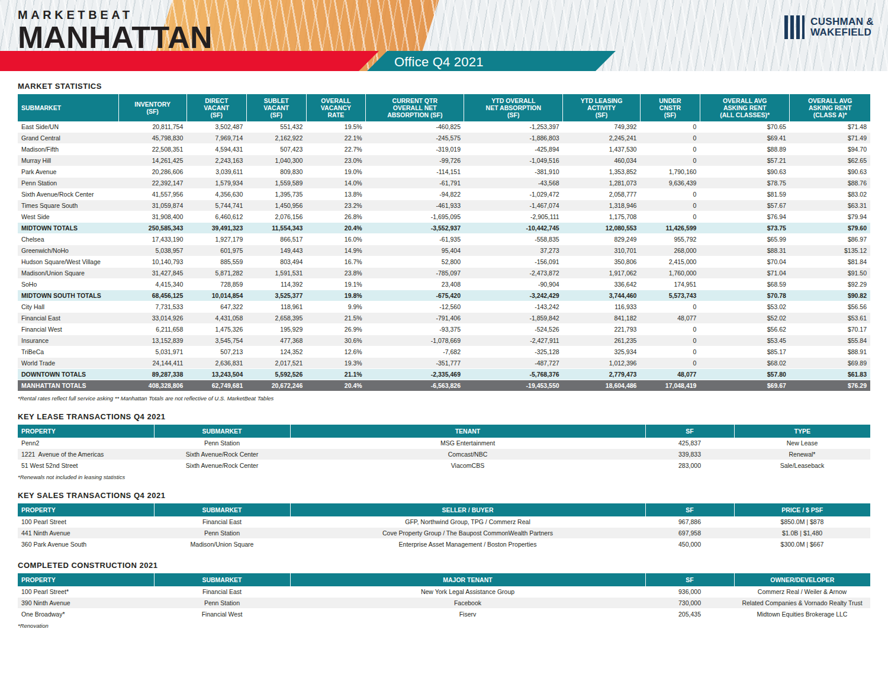Marketbeat
Manhattan
Office Q4 2021
CUSHMAN &
WAKEFIELD
Market Statistics
| Submarket | Inventory (SF) | Direct Vacant (SF) | Sublet Vacant (SF) | Overall Vacancy Rate | Current Qtr Overall Net Absorption (SF) | YTD Overall Net Absorption (SF) | YTD Leasing Activity (SF) | Under CNSTR (SF) | Overall Avg Asking Rent (All Classes)* | Overall Avg Asking Rent (Class A)* |
| --- | --- | --- | --- | --- | --- | --- | --- | --- | --- | --- |
| East Side/UN | 20,811,754 | 3,502,487 | 551,432 | 19.5% | -460,825 | -1,253,397 | 749,392 | 0 | $70.65 | $71.48 |
| Grand Central | 45,798,830 | 7,969,714 | 2,162,922 | 22.1% | -245,575 | -1,886,803 | 2,245,241 | 0 | $69.41 | $71.49 |
| Madison/Fifth | 22,508,351 | 4,594,431 | 507,423 | 22.7% | -319,019 | -425,894 | 1,437,530 | 0 | $88.89 | $94.70 |
| Murray Hill | 14,261,425 | 2,243,163 | 1,040,300 | 23.0% | -99,726 | -1,049,516 | 460,034 | 0 | $57.21 | $62.65 |
| Park Avenue | 20,286,606 | 3,039,611 | 809,830 | 19.0% | -114,151 | -381,910 | 1,353,852 | 1,790,160 | $90.63 | $90.63 |
| Penn Station | 22,392,147 | 1,579,934 | 1,559,589 | 14.0% | -61,791 | -43,568 | 1,281,073 | 9,636,439 | $78.75 | $88.76 |
| Sixth Avenue/Rock Center | 41,557,956 | 4,356,630 | 1,395,735 | 13.8% | -94,822 | -1,029,472 | 2,058,777 | 0 | $81.59 | $83.02 |
| Times Square South | 31,059,874 | 5,744,741 | 1,450,956 | 23.2% | -461,933 | -1,467,074 | 1,318,946 | 0 | $57.67 | $63.31 |
| West Side | 31,908,400 | 6,460,612 | 2,076,156 | 26.8% | -1,695,095 | -2,905,111 | 1,175,708 | 0 | $76.94 | $79.94 |
| MIDTOWN TOTALS | 250,585,343 | 39,491,323 | 11,554,343 | 20.4% | -3,552,937 | -10,442,745 | 12,080,553 | 11,426,599 | $73.75 | $79.60 |
| Chelsea | 17,433,190 | 1,927,179 | 866,517 | 16.0% | -61,935 | -558,835 | 829,249 | 955,792 | $65.99 | $86.97 |
| Greenwich/NoHo | 5,038,957 | 601,975 | 149,443 | 14.9% | 95,404 | 37,273 | 310,701 | 268,000 | $88.31 | $135.12 |
| Hudson Square/West Village | 10,140,793 | 885,559 | 803,494 | 16.7% | 52,800 | -156,091 | 350,806 | 2,415,000 | $70.04 | $81.84 |
| Madison/Union Square | 31,427,845 | 5,871,282 | 1,591,531 | 23.8% | -785,097 | -2,473,872 | 1,917,062 | 1,760,000 | $71.04 | $91.50 |
| SoHo | 4,415,340 | 728,859 | 114,392 | 19.1% | 23,408 | -90,904 | 336,642 | 174,951 | $68.59 | $92.29 |
| MIDTOWN SOUTH TOTALS | 68,456,125 | 10,014,854 | 3,525,377 | 19.8% | -675,420 | -3,242,429 | 3,744,460 | 5,573,743 | $70.78 | $90.82 |
| City Hall | 7,731,533 | 647,322 | 118,961 | 9.9% | -12,560 | -143,242 | 116,933 | 0 | $53.02 | $56.56 |
| Financial East | 33,014,926 | 4,431,058 | 2,658,395 | 21.5% | -791,406 | -1,859,842 | 841,182 | 48,077 | $52.02 | $53.61 |
| Financial West | 6,211,658 | 1,475,326 | 195,929 | 26.9% | -93,375 | -524,526 | 221,793 | 0 | $56.62 | $70.17 |
| Insurance | 13,152,839 | 3,545,754 | 477,368 | 30.6% | -1,078,669 | -2,427,911 | 261,235 | 0 | $53.45 | $55.84 |
| TriBeCa | 5,031,971 | 507,213 | 124,352 | 12.6% | -7,682 | -325,128 | 325,934 | 0 | $85.17 | $88.91 |
| World Trade | 24,144,411 | 2,636,831 | 2,017,521 | 19.3% | -351,777 | -487,727 | 1,012,396 | 0 | $68.02 | $69.89 |
| DOWNTOWN TOTALS | 89,287,338 | 13,243,504 | 5,592,526 | 21.1% | -2,335,469 | -5,768,376 | 2,779,473 | 48,077 | $57.80 | $61.83 |
| MANHATTAN TOTALS | 408,328,806 | 62,749,681 | 20,672,246 | 20.4% | -6,563,826 | -19,453,550 | 18,604,486 | 17,048,419 | $69.67 | $76.29 |
*Rental rates reflect full service asking ** Manhattan Totals are not reflective of U.S. MarketBeat Tables
Key Lease Transactions Q4 2021
| Property | Submarket | Tenant | SF | Type |
| --- | --- | --- | --- | --- |
| Penn2 | Penn Station | MSG Entertainment | 425,837 | New Lease |
| 1221 Avenue of the Americas | Sixth Avenue/Rock Center | Comcast/NBC | 339,833 | Renewal* |
| 51 West 52nd Street | Sixth Avenue/Rock Center | ViacomCBS | 283,000 | Sale/Leaseback |
*Renewals not included in leasing statistics
Key Sales Transactions Q4 2021
| Property | Submarket | Seller / Buyer | SF | Price / $ PSF |
| --- | --- | --- | --- | --- |
| 100 Pearl Street | Financial East | GFP, Northwind Group, TPG / Commerz Real | 967,886 | $850.0M / $878 |
| 441 Ninth Avenue | Penn Station | Cove Property Group / The Baupost CommonWealth Partners | 697,958 | $1.0B / $1,480 |
| 360 Park Avenue South | Madison/Union Square | Enterprise Asset Management / Boston Properties | 450,000 | $300.0M / $667 |
Completed Construction 2021
| Property | Submarket | Major Tenant | SF | Owner/Developer |
| --- | --- | --- | --- | --- |
| 100 Pearl Street* | Financial East | New York Legal Assistance Group | 936,000 | Commerz Real / Weiler & Arnow |
| 390 Ninth Avenue | Penn Station | Facebook | 730,000 | Related Companies & Vornado Realty Trust |
| One Broadway* | Financial West | Fiserv | 205,435 | Midtown Equities Brokerage LLC |
*Renovation